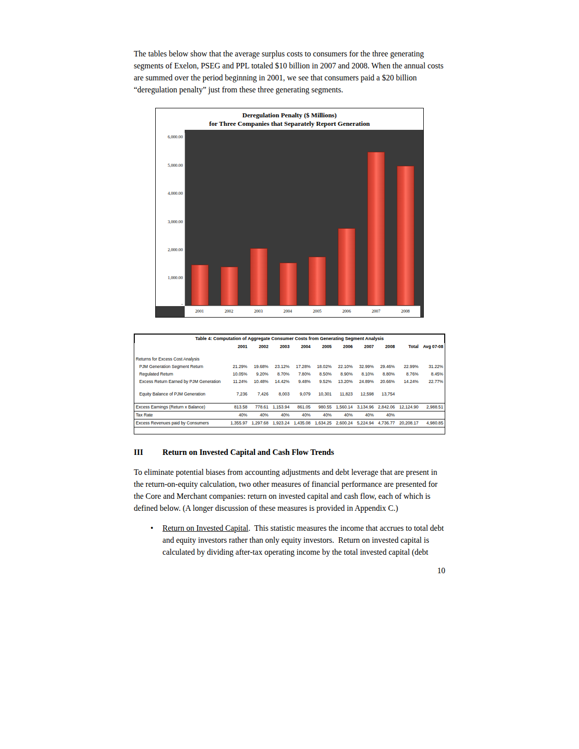The tables below show that the average surplus costs to consumers for the three generating segments of Exelon, PSEG and PPL totaled $10 billion in 2007 and 2008. When the annual costs are summed over the period beginning in 2001, we see that consumers paid a $20 billion “deregulation penalty” just from these three generating segments.
Deregulation Penalty ($ Millions)
for Three Companies that Separately Report Generation
6,000.00
5,000.00
4,000.00
3,000.00
2,000.00
1,000.00
-
2001
2002
2003
2004
2005
2006
2007
2008
Table 4: Computation of Aggregate Consumer Costs from Generating Segment Analysis
| | 2001 | 2002 | 2003 | 2004 | 2005 | 2006 | 2007 | 2008 | Total | Avg 07-08 |
| --- | --- | --- | --- | --- | --- | --- | --- | --- | --- | --- |
| Returns for Excess Cost Analysis | | | | | | | | | | |
| PJM Generation Segment Return | 21.29% | 19.68% | 23.12% | 17.28% | 18.02% | 22.10% | 32.99% | 29.46% | 22.99% | 31.22% |
| Regulated Return | 10.05% | 9.20% | 8.70% | 7.80% | 8.50% | 8.90% | 8.10% | 8.80% | 8.76% | 8.45% |
| Excess Return Earned by PJM Generation | 11.24% | 10.48% | 14.42% | 9.48% | 9.52% | 13.20% | 24.89% | 20.66% | 14.24% | 22.77% |
| Equity Balance of PJM Generation | 7,236 | 7,426 | 8,003 | 9,079 | 10,301 | 11,823 | 12,598 | 13,754 | | |
| Excess Earnings (Return x Balance) | 813.58 | 778.61 | 1,153.94 | 861.05 | 980.55 | 1,560.14 | 3,134.96 | 2,842.06 | 12,124.90 | 2,988.51 |
| Tax Rate | 40% | 40% | 40% | 40% | 40% | 40% | 40% | 40% | | |
| Excess Revenues paid by Consumers | 1,355.97 | 1,297.68 | 1,923.24 | 1,435.08 | 1,634.25 | 2,600.24 | 5,224.94 | 4,736.77 | 20,208.17 | 4,980.85 |
IIIReturn on Invested Capital and Cash Flow Trends
To eliminate potential biases from accounting adjustments and debt leverage that are present in the return-on-equity calculation, two other measures of financial performance are presented for the Core and Merchant companies: return on invested capital and cash flow, each of which is defined below. (A longer discussion of these measures is provided in Appendix C.)
Return on Invested Capital. This statistic measures the income that accrues to total debt and equity investors rather than only equity investors. Return on invested capital is calculated by dividing after-tax operating income by the total invested capital (debt
10